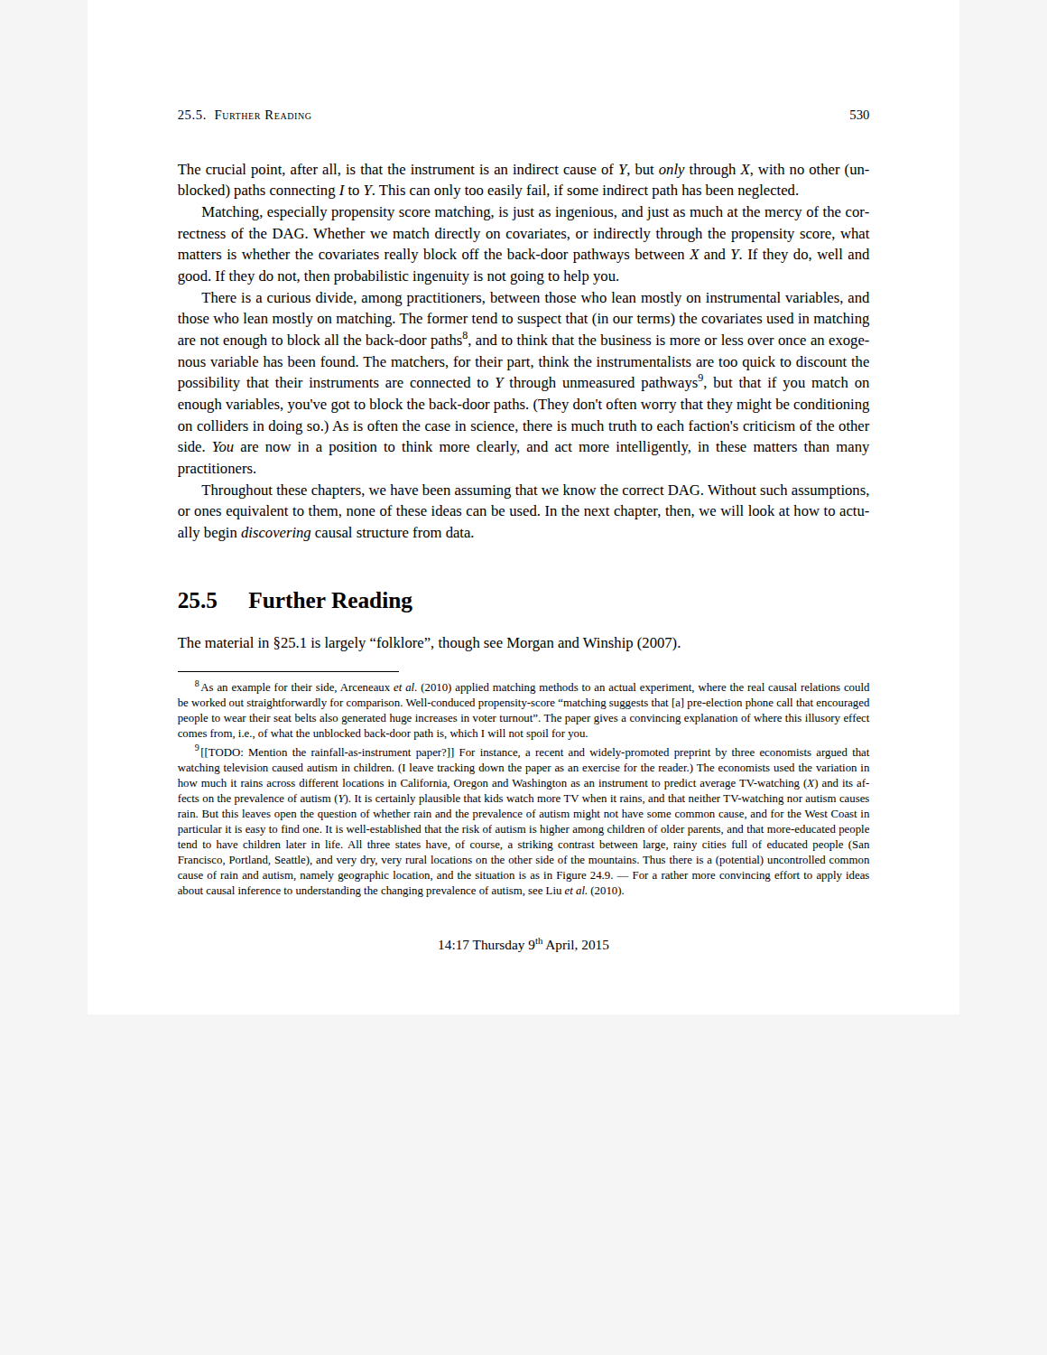25.5. Further Reading 530
The crucial point, after all, is that the instrument is an indirect cause of Y, but only through X, with no other (unblocked) paths connecting I to Y. This can only too easily fail, if some indirect path has been neglected.
Matching, especially propensity score matching, is just as ingenious, and just as much at the mercy of the correctness of the DAG. Whether we match directly on covariates, or indirectly through the propensity score, what matters is whether the covariates really block off the back-door pathways between X and Y. If they do, well and good. If they do not, then probabilistic ingenuity is not going to help you.
There is a curious divide, among practitioners, between those who lean mostly on instrumental variables, and those who lean mostly on matching. The former tend to suspect that (in our terms) the covariates used in matching are not enough to block all the back-door paths8, and to think that the business is more or less over once an exogenous variable has been found. The matchers, for their part, think the instrumentalists are too quick to discount the possibility that their instruments are connected to Y through unmeasured pathways9, but that if you match on enough variables, you've got to block the back-door paths. (They don't often worry that they might be conditioning on colliders in doing so.) As is often the case in science, there is much truth to each faction's criticism of the other side. You are now in a position to think more clearly, and act more intelligently, in these matters than many practitioners.
Throughout these chapters, we have been assuming that we know the correct DAG. Without such assumptions, or ones equivalent to them, none of these ideas can be used. In the next chapter, then, we will look at how to actually begin discovering causal structure from data.
25.5 Further Reading
The material in §25.1 is largely “folklore”, though see Morgan and Winship (2007).
8 As an example for their side, Arceneaux et al. (2010) applied matching methods to an actual experiment, where the real causal relations could be worked out straightforwardly for comparison. Well-conduced propensity-score “matching suggests that [a] pre-election phone call that encouraged people to wear their seat belts also generated huge increases in voter turnout”. The paper gives a convincing explanation of where this illusory effect comes from, i.e., of what the unblocked back-door path is, which I will not spoil for you.
9[[TODO: Mention the rainfall-as-instrument paper?]] For instance, a recent and widely-promoted preprint by three economists argued that watching television caused autism in children. (I leave tracking down the paper as an exercise for the reader.) The economists used the variation in how much it rains across different locations in California, Oregon and Washington as an instrument to predict average TV-watching (X) and its affects on the prevalence of autism (Y). It is certainly plausible that kids watch more TV when it rains, and that neither TV-watching nor autism causes rain. But this leaves open the question of whether rain and the prevalence of autism might not have some common cause, and for the West Coast in particular it is easy to find one. It is well-established that the risk of autism is higher among children of older parents, and that more-educated people tend to have children later in life. All three states have, of course, a striking contrast between large, rainy cities full of educated people (San Francisco, Portland, Seattle), and very dry, very rural locations on the other side of the mountains. Thus there is a (potential) uncontrolled common cause of rain and autism, namely geographic location, and the situation is as in Figure 24.9. — For a rather more convincing effort to apply ideas about causal inference to understanding the changing prevalence of autism, see Liu et al. (2010).
14:17 Thursday 9th April, 2015